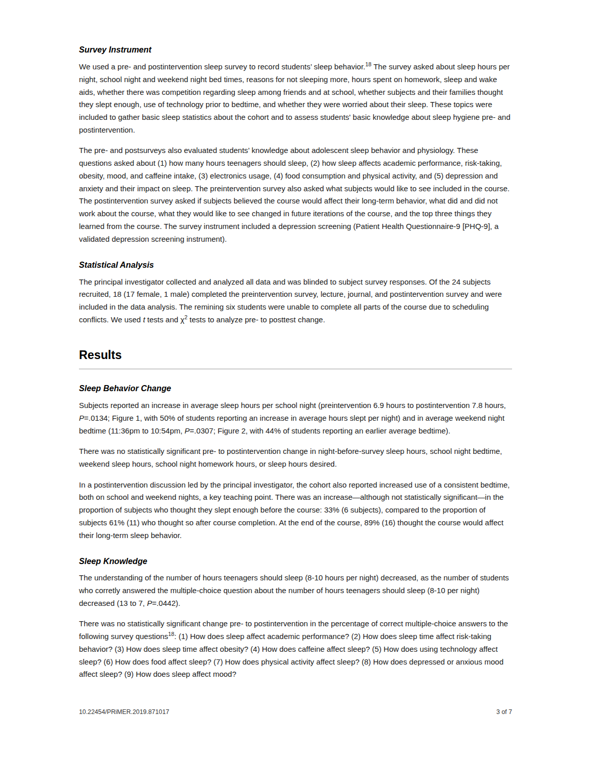Survey Instrument
We used a pre- and postintervention sleep survey to record students’ sleep behavior.18 The survey asked about sleep hours per night, school night and weekend night bed times, reasons for not sleeping more, hours spent on homework, sleep and wake aids, whether there was competition regarding sleep among friends and at school, whether subjects and their families thought they slept enough, use of technology prior to bedtime, and whether they were worried about their sleep. These topics were included to gather basic sleep statistics about the cohort and to assess students' basic knowledge about sleep hygiene pre- and postintervention.
The pre- and postsurveys also evaluated students’ knowledge about adolescent sleep behavior and physiology. These questions asked about (1) how many hours teenagers should sleep, (2) how sleep affects academic performance, risk-taking, obesity, mood, and caffeine intake, (3) electronics usage, (4) food consumption and physical activity, and (5) depression and anxiety and their impact on sleep. The preintervention survey also asked what subjects would like to see included in the course. The postintervention survey asked if subjects believed the course would affect their long-term behavior, what did and did not work about the course, what they would like to see changed in future iterations of the course, and the top three things they learned from the course. The survey instrument included a depression screening (Patient Health Questionnaire-9 [PHQ-9], a validated depression screening instrument).
Statistical Analysis
The principal investigator collected and analyzed all data and was blinded to subject survey responses. Of the 24 subjects recruited, 18 (17 female, 1 male) completed the preintervention survey, lecture, journal, and postintervention survey and were included in the data analysis. The remining six students were unable to complete all parts of the course due to scheduling conflicts. We used t tests and χ2 tests to analyze pre- to posttest change.
Results
Sleep Behavior Change
Subjects reported an increase in average sleep hours per school night (preintervention 6.9 hours to postintervention 7.8 hours, P=.0134; Figure 1, with 50% of students reporting an increase in average hours slept per night) and in average weekend night bedtime (11:36pm to 10:54pm, P=.0307; Figure 2, with 44% of students reporting an earlier average bedtime).
There was no statistically significant pre- to postintervention change in night-before-survey sleep hours, school night bedtime, weekend sleep hours, school night homework hours, or sleep hours desired.
In a postintervention discussion led by the principal investigator, the cohort also reported increased use of a consistent bedtime, both on school and weekend nights, a key teaching point. There was an increase—although not statistically significant—in the proportion of subjects who thought they slept enough before the course: 33% (6 subjects), compared to the proportion of subjects 61% (11) who thought so after course completion. At the end of the course, 89% (16) thought the course would affect their long-term sleep behavior.
Sleep Knowledge
The understanding of the number of hours teenagers should sleep (8-10 hours per night) decreased, as the number of students who corretly answered the multiple-choice question about the number of hours teenagers should sleep (8-10 per night) decreased (13 to 7, P=.0442).
There was no statistically significant change pre- to postintervention in the percentage of correct multiple-choice answers to the following survey questions18: (1) How does sleep affect academic performance? (2) How does sleep time affect risk-taking behavior? (3) How does sleep time affect obesity? (4) How does caffeine affect sleep? (5) How does using technology affect sleep? (6) How does food affect sleep? (7) How does physical activity affect sleep? (8) How does depressed or anxious mood affect sleep? (9) How does sleep affect mood?
10.22454/PRiMER.2019.871017 3 of 7